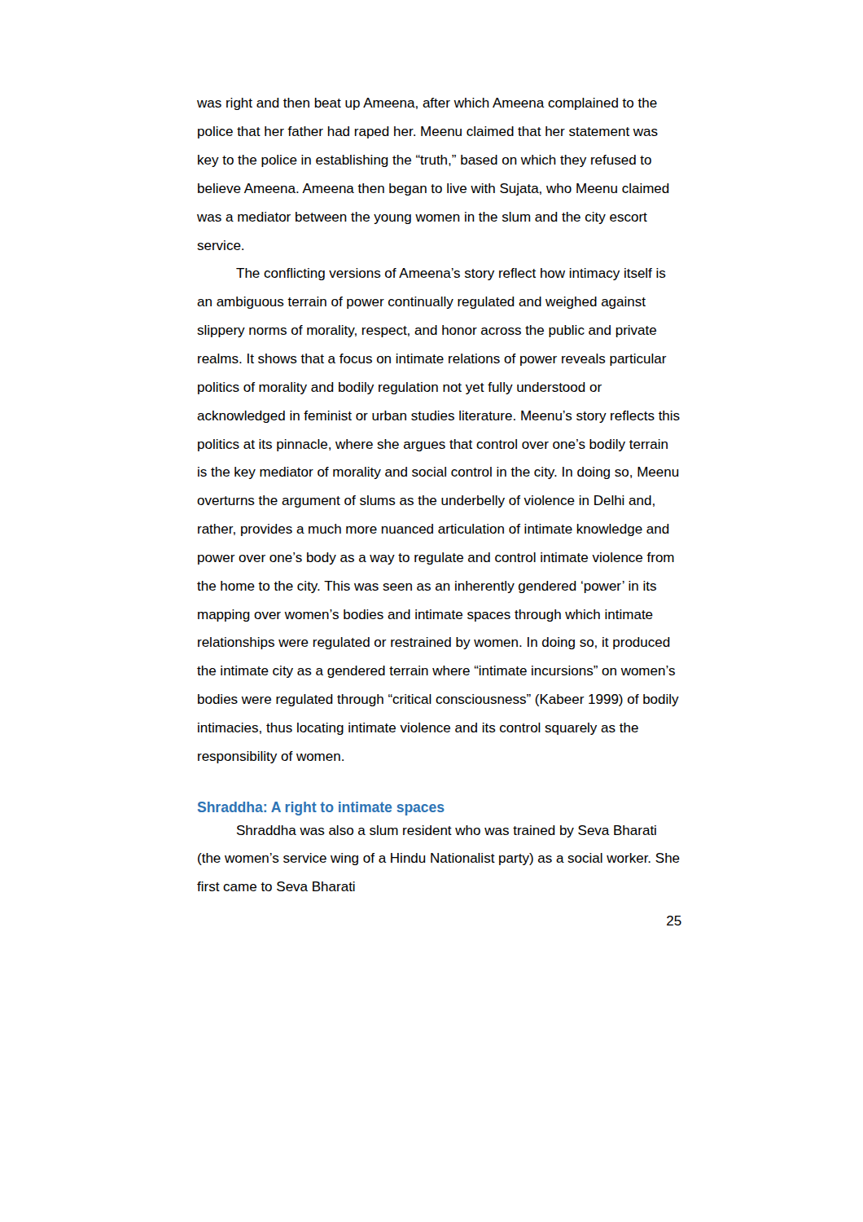was right and then beat up Ameena, after which Ameena complained to the police that her father had raped her. Meenu claimed that her statement was key to the police in establishing the “truth,” based on which they refused to believe Ameena. Ameena then began to live with Sujata, who Meenu claimed was a mediator between the young women in the slum and the city escort service.
The conflicting versions of Ameena’s story reflect how intimacy itself is an ambiguous terrain of power continually regulated and weighed against slippery norms of morality, respect, and honor across the public and private realms. It shows that a focus on intimate relations of power reveals particular politics of morality and bodily regulation not yet fully understood or acknowledged in feminist or urban studies literature. Meenu’s story reflects this politics at its pinnacle, where she argues that control over one’s bodily terrain is the key mediator of morality and social control in the city. In doing so, Meenu overturns the argument of slums as the underbelly of violence in Delhi and, rather, provides a much more nuanced articulation of intimate knowledge and power over one’s body as a way to regulate and control intimate violence from the home to the city. This was seen as an inherently gendered ‘power’ in its mapping over women’s bodies and intimate spaces through which intimate relationships were regulated or restrained by women. In doing so, it produced the intimate city as a gendered terrain where “intimate incursions” on women’s bodies were regulated through “critical consciousness” (Kabeer 1999) of bodily intimacies, thus locating intimate violence and its control squarely as the responsibility of women.
Shraddha: A right to intimate spaces
Shraddha was also a slum resident who was trained by Seva Bharati (the women’s service wing of a Hindu Nationalist party) as a social worker. She first came to Seva Bharati
25